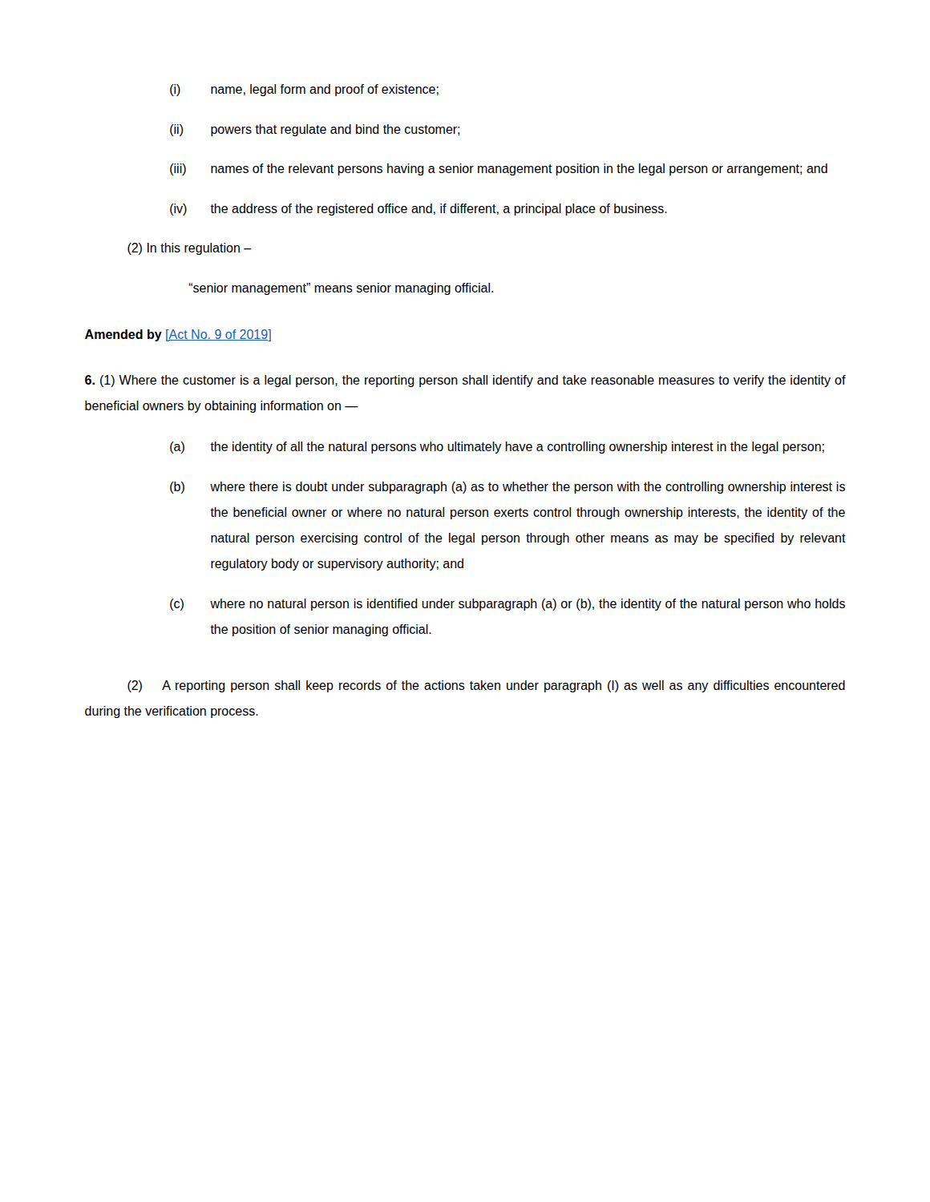(i) name, legal form and proof of existence;
(ii) powers that regulate and bind the customer;
(iii) names of the relevant persons having a senior management position in the legal person or arrangement; and
(iv) the address of the registered office and, if different, a principal place of business.
(2) In this regulation –
“senior management” means senior managing official.
Amended by [Act No. 9 of 2019]
6. (1) Where the customer is a legal person, the reporting person shall identify and take reasonable measures to verify the identity of beneficial owners by obtaining information on —
(a) the identity of all the natural persons who ultimately have a controlling ownership interest in the legal person;
(b) where there is doubt under subparagraph (a) as to whether the person with the controlling ownership interest is the beneficial owner or where no natural person exerts control through ownership interests, the identity of the natural person exercising control of the legal person through other means as may be specified by relevant regulatory body or supervisory authority; and
(c) where no natural person is identified under subparagraph (a) or (b), the identity of the natural person who holds the position of senior managing official.
(2) A reporting person shall keep records of the actions taken under paragraph (I) as well as any difficulties encountered during the verification process.